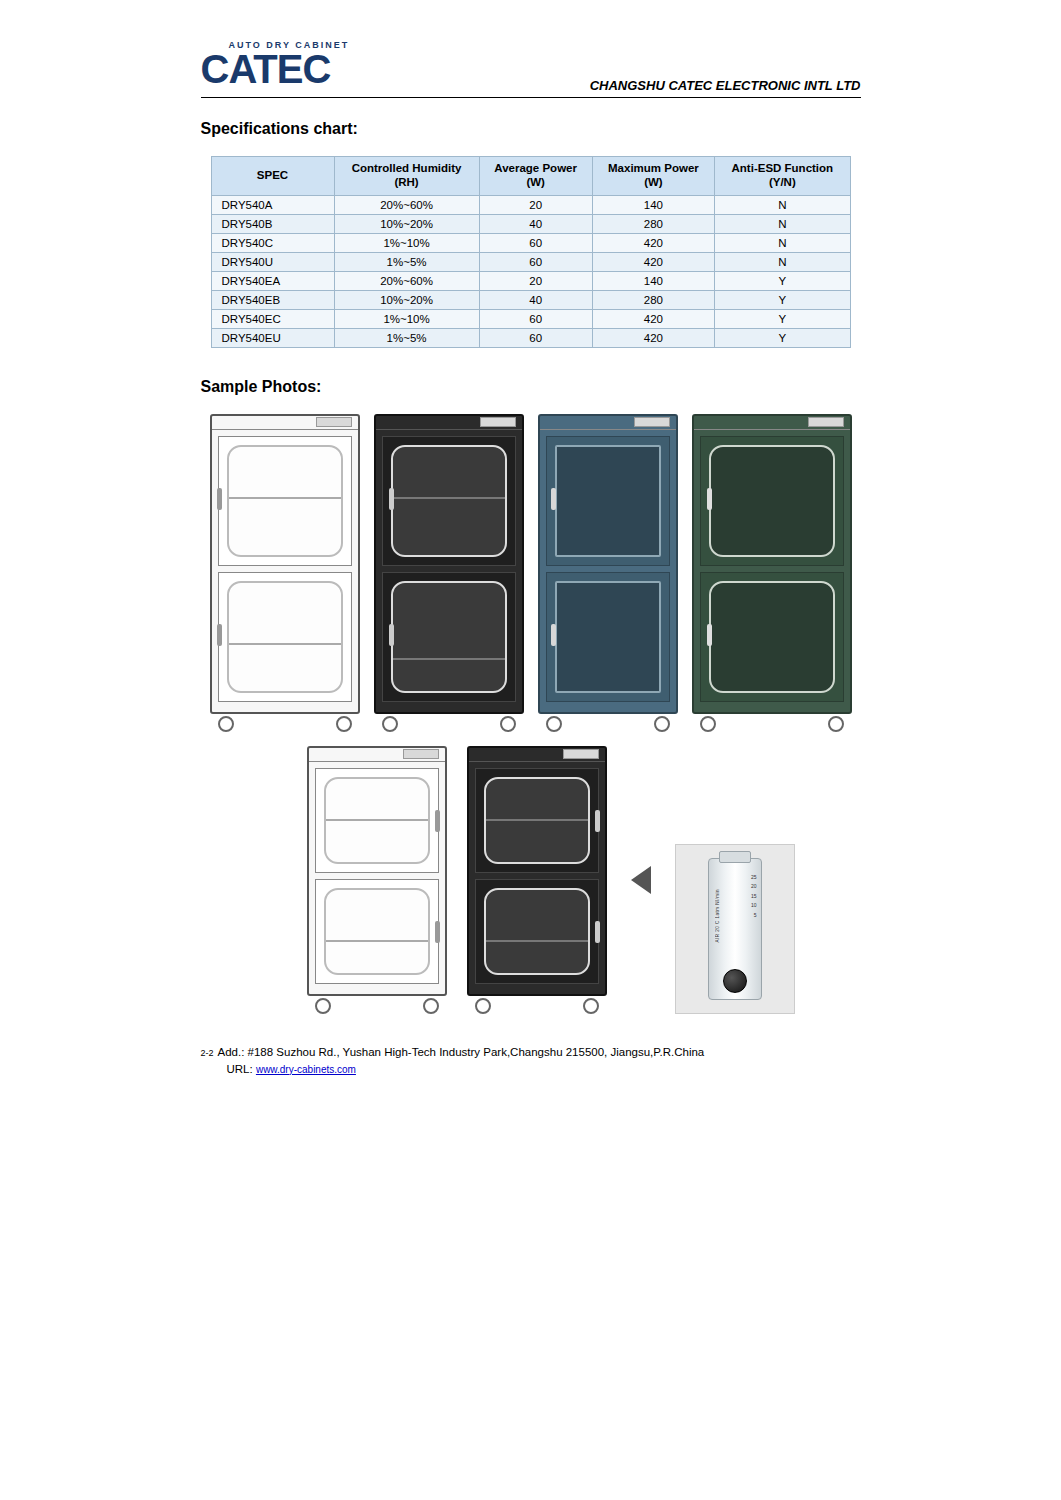AUTO DRY CABINET
CA TEC
CHANGSHU CATEC ELECTRONIC INTL LTD
Specifications chart:
| SPEC | Controlled Humidity (RH) | Average Power (W) | Maximum Power (W) | Anti-ESD Function (Y/N) |
| --- | --- | --- | --- | --- |
| DRY540A | 20%~60% | 20 | 140 | N |
| DRY540B | 10%~20% | 40 | 280 | N |
| DRY540C | 1%~10% | 60 | 420 | N |
| DRY540U | 1%~5% | 60 | 420 | N |
| DRY540EA | 20%~60% | 20 | 140 | Y |
| DRY540EB | 10%~20% | 40 | 280 | Y |
| DRY540EC | 1%~10% | 60 | 420 | Y |
| DRY540EU | 1%~5% | 60 | 420 | Y |
Sample Photos:
AIR 20 C 1atm Nl/min
25
20
15
10
5
2-2 Add.: #188 Suzhou Rd., Yushan High-Tech Industry Park,Changshu 215500, Jiangsu,P.R.China
URL: www.dry-cabinets.com